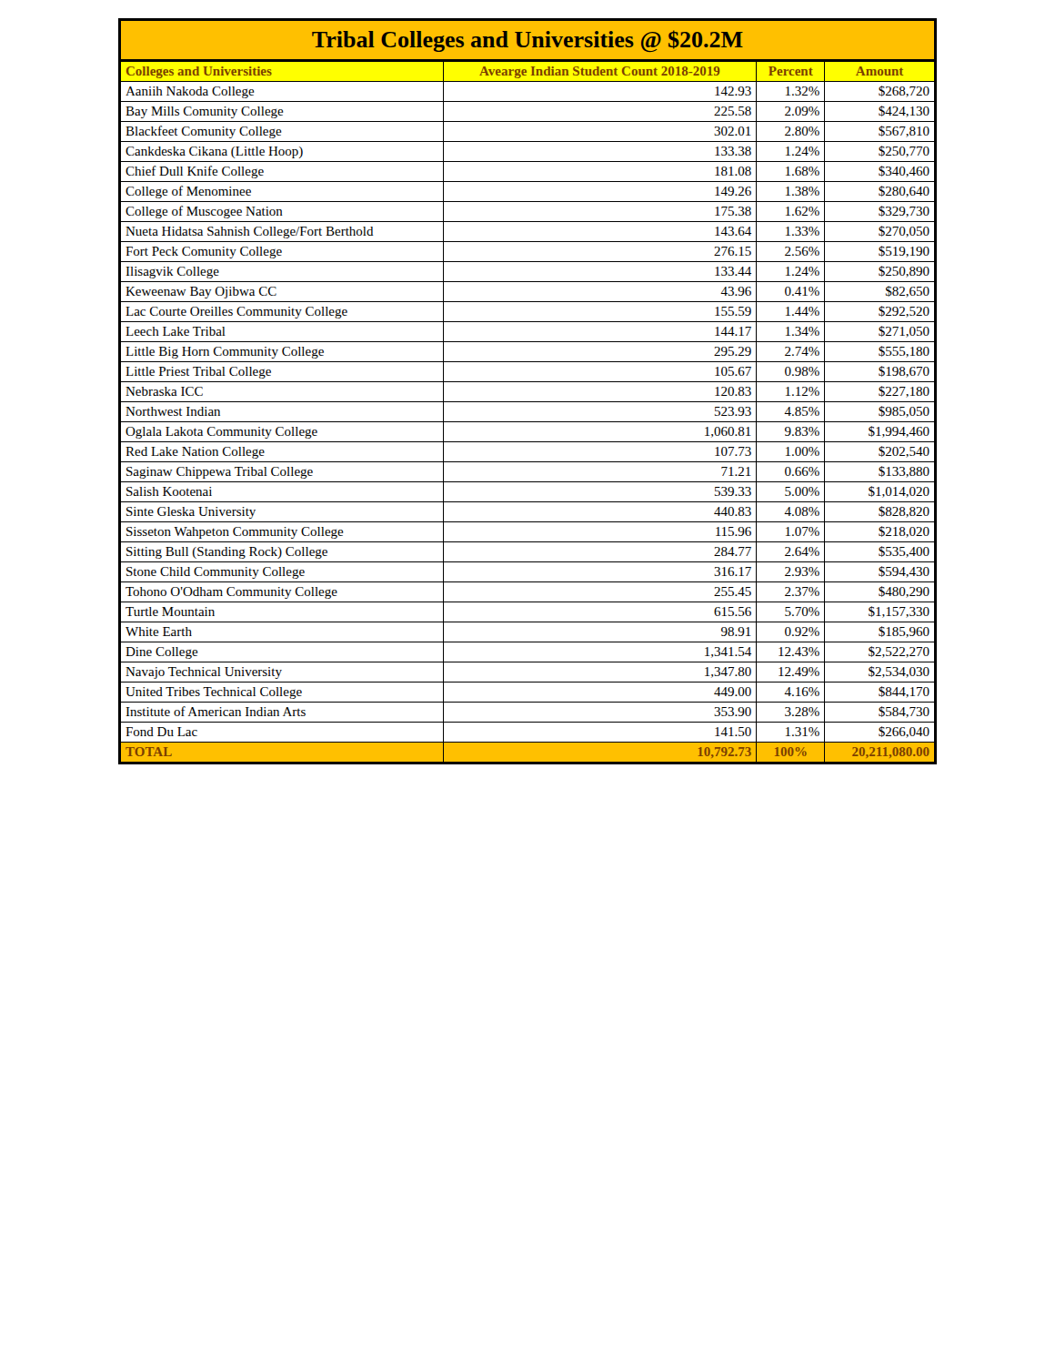Tribal Colleges and Universities @ $20.2M
| Colleges and Universities | Avearge Indian Student Count 2018-2019 | Percent | Amount |
| --- | --- | --- | --- |
| Aaniih Nakoda College | 142.93 | 1.32% | $268,720 |
| Bay Mills Comunity College | 225.58 | 2.09% | $424,130 |
| Blackfeet Comunity College | 302.01 | 2.80% | $567,810 |
| Cankdeska Cikana (Little Hoop) | 133.38 | 1.24% | $250,770 |
| Chief Dull Knife College | 181.08 | 1.68% | $340,460 |
| College of Menominee | 149.26 | 1.38% | $280,640 |
| College of Muscogee Nation | 175.38 | 1.62% | $329,730 |
| Nueta Hidatsa Sahnish College/Fort Berthold | 143.64 | 1.33% | $270,050 |
| Fort Peck Comunity College | 276.15 | 2.56% | $519,190 |
| Ilisagvik College | 133.44 | 1.24% | $250,890 |
| Keweenaw Bay Ojibwa CC | 43.96 | 0.41% | $82,650 |
| Lac Courte Oreilles Community College | 155.59 | 1.44% | $292,520 |
| Leech Lake Tribal | 144.17 | 1.34% | $271,050 |
| Little Big Horn Community College | 295.29 | 2.74% | $555,180 |
| Little Priest Tribal College | 105.67 | 0.98% | $198,670 |
| Nebraska ICC | 120.83 | 1.12% | $227,180 |
| Northwest Indian | 523.93 | 4.85% | $985,050 |
| Oglala Lakota Community College | 1,060.81 | 9.83% | $1,994,460 |
| Red Lake Nation College | 107.73 | 1.00% | $202,540 |
| Saginaw Chippewa Tribal College | 71.21 | 0.66% | $133,880 |
| Salish Kootenai | 539.33 | 5.00% | $1,014,020 |
| Sinte Gleska University | 440.83 | 4.08% | $828,820 |
| Sisseton Wahpeton Community College | 115.96 | 1.07% | $218,020 |
| Sitting Bull (Standing Rock) College | 284.77 | 2.64% | $535,400 |
| Stone Child Community College | 316.17 | 2.93% | $594,430 |
| Tohono O'Odham Community College | 255.45 | 2.37% | $480,290 |
| Turtle Mountain | 615.56 | 5.70% | $1,157,330 |
| White Earth | 98.91 | 0.92% | $185,960 |
| Dine College | 1,341.54 | 12.43% | $2,522,270 |
| Navajo Technical University | 1,347.80 | 12.49% | $2,534,030 |
| United Tribes Technical College | 449.00 | 4.16% | $844,170 |
| Institute of American Indian Arts | 353.90 | 3.28% | $584,730 |
| Fond Du Lac | 141.50 | 1.31% | $266,040 |
| TOTAL | 10,792.73 | 100% | 20,211,080.00 |